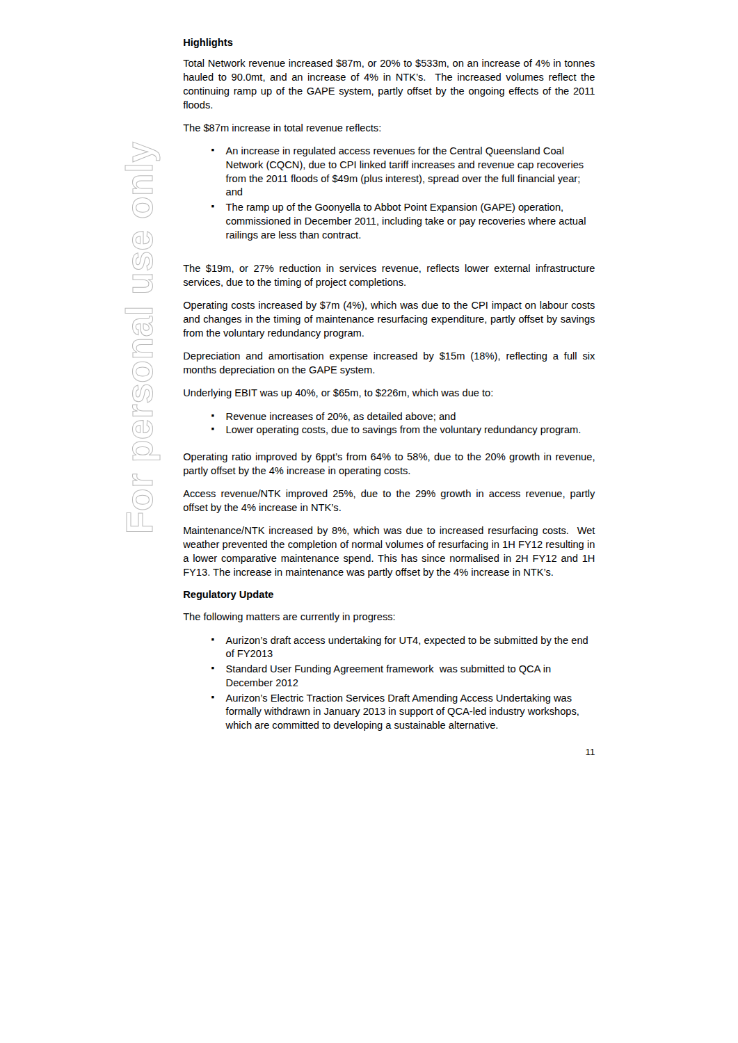For personal use only
Highlights
Total Network revenue increased $87m, or 20% to $533m, on an increase of 4% in tonnes hauled to 90.0mt, and an increase of 4% in NTK’s. The increased volumes reflect the continuing ramp up of the GAPE system, partly offset by the ongoing effects of the 2011 floods.
The $87m increase in total revenue reflects:
An increase in regulated access revenues for the Central Queensland Coal Network (CQCN), due to CPI linked tariff increases and revenue cap recoveries from the 2011 floods of $49m (plus interest), spread over the full financial year; and
The ramp up of the Goonyella to Abbot Point Expansion (GAPE) operation, commissioned in December 2011, including take or pay recoveries where actual railings are less than contract.
The $19m, or 27% reduction in services revenue, reflects lower external infrastructure services, due to the timing of project completions.
Operating costs increased by $7m (4%), which was due to the CPI impact on labour costs and changes in the timing of maintenance resurfacing expenditure, partly offset by savings from the voluntary redundancy program.
Depreciation and amortisation expense increased by $15m (18%), reflecting a full six months depreciation on the GAPE system.
Underlying EBIT was up 40%, or $65m, to $226m, which was due to:
Revenue increases of 20%, as detailed above; and
Lower operating costs, due to savings from the voluntary redundancy program.
Operating ratio improved by 6ppt’s from 64% to 58%, due to the 20% growth in revenue, partly offset by the 4% increase in operating costs.
Access revenue/NTK improved 25%, due to the 29% growth in access revenue, partly offset by the 4% increase in NTK’s.
Maintenance/NTK increased by 8%, which was due to increased resurfacing costs. Wet weather prevented the completion of normal volumes of resurfacing in 1H FY12 resulting in a lower comparative maintenance spend. This has since normalised in 2H FY12 and 1H FY13. The increase in maintenance was partly offset by the 4% increase in NTK’s.
Regulatory Update
The following matters are currently in progress:
Aurizon’s draft access undertaking for UT4, expected to be submitted by the end of FY2013
Standard User Funding Agreement framework was submitted to QCA in December 2012
Aurizon’s Electric Traction Services Draft Amending Access Undertaking was formally withdrawn in January 2013 in support of QCA-led industry workshops, which are committed to developing a sustainable alternative.
11